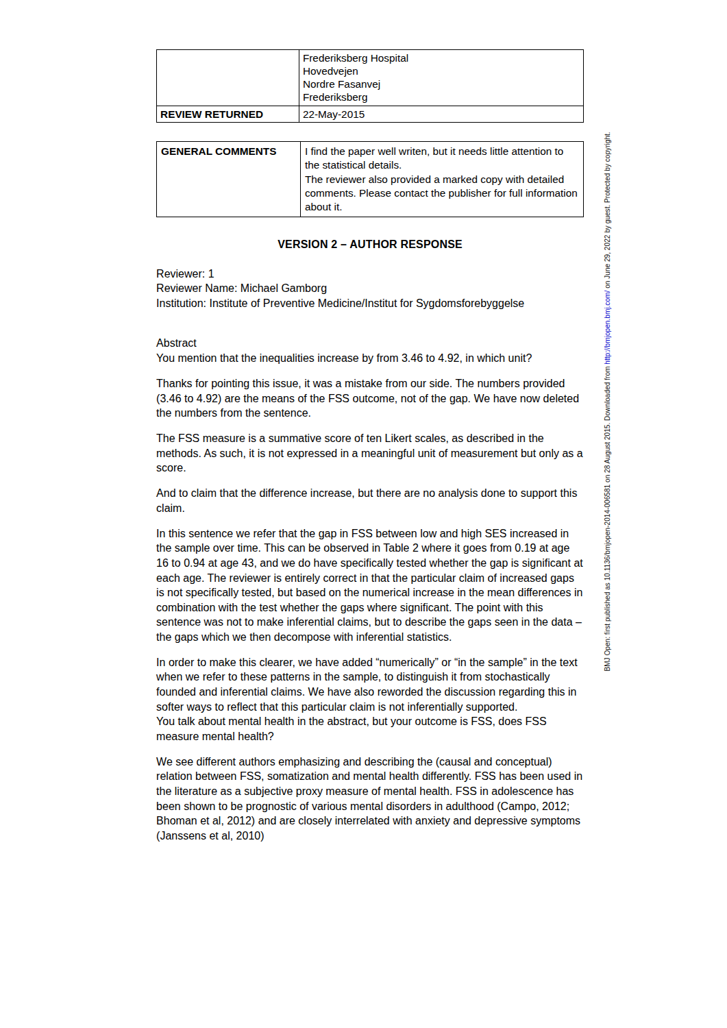BMJ Open: first published as 10.1136/bmjopen-2014-006581 on 28 August 2015. Downloaded from http://bmjopen.bmj.com/ on June 29, 2022 by guest. Protected by copyright.
| | Frederiksberg Hospital Hovedvejen Nordre Fasanvej Frederiksberg |
| REVIEW RETURNED | 22-May-2015 |
| GENERAL COMMENTS | I find the paper well writen, but it needs little attention to the statistical details. The reviewer also provided a marked copy with detailed comments. Please contact the publisher for full information about it. |
VERSION 2 – AUTHOR RESPONSE
Reviewer: 1
Reviewer Name: Michael Gamborg
Institution: Institute of Preventive Medicine/Institut for Sygdomsforebyggelse
Abstract
You mention that the inequalities increase by from 3.46 to 4.92, in which unit?
Thanks for pointing this issue, it was a mistake from our side. The numbers provided (3.46 to 4.92) are the means of the FSS outcome, not of the gap. We have now deleted the numbers from the sentence.
The FSS measure is a summative score of ten Likert scales, as described in the methods. As such, it is not expressed in a meaningful unit of measurement but only as a score.
And to claim that the difference increase, but there are no analysis done to support this claim.
In this sentence we refer that the gap in FSS between low and high SES increased in the sample over time. This can be observed in Table 2 where it goes from 0.19 at age 16 to 0.94 at age 43, and we do have specifically tested whether the gap is significant at each age. The reviewer is entirely correct in that the particular claim of increased gaps is not specifically tested, but based on the numerical increase in the mean differences in combination with the test whether the gaps where significant. The point with this sentence was not to make inferential claims, but to describe the gaps seen in the data – the gaps which we then decompose with inferential statistics.
In order to make this clearer, we have added “numerically” or “in the sample” in the text when we refer to these patterns in the sample, to distinguish it from stochastically founded and inferential claims. We have also reworded the discussion regarding this in softer ways to reflect that this particular claim is not inferentially supported.
You talk about mental health in the abstract, but your outcome is FSS, does FSS measure mental health?
We see different authors emphasizing and describing the (causal and conceptual) relation between FSS, somatization and mental health differently. FSS has been used in the literature as a subjective proxy measure of mental health. FSS in adolescence has been shown to be prognostic of various mental disorders in adulthood (Campo, 2012; Bhoman et al, 2012) and are closely interrelated with anxiety and depressive symptoms (Janssens et al, 2010)